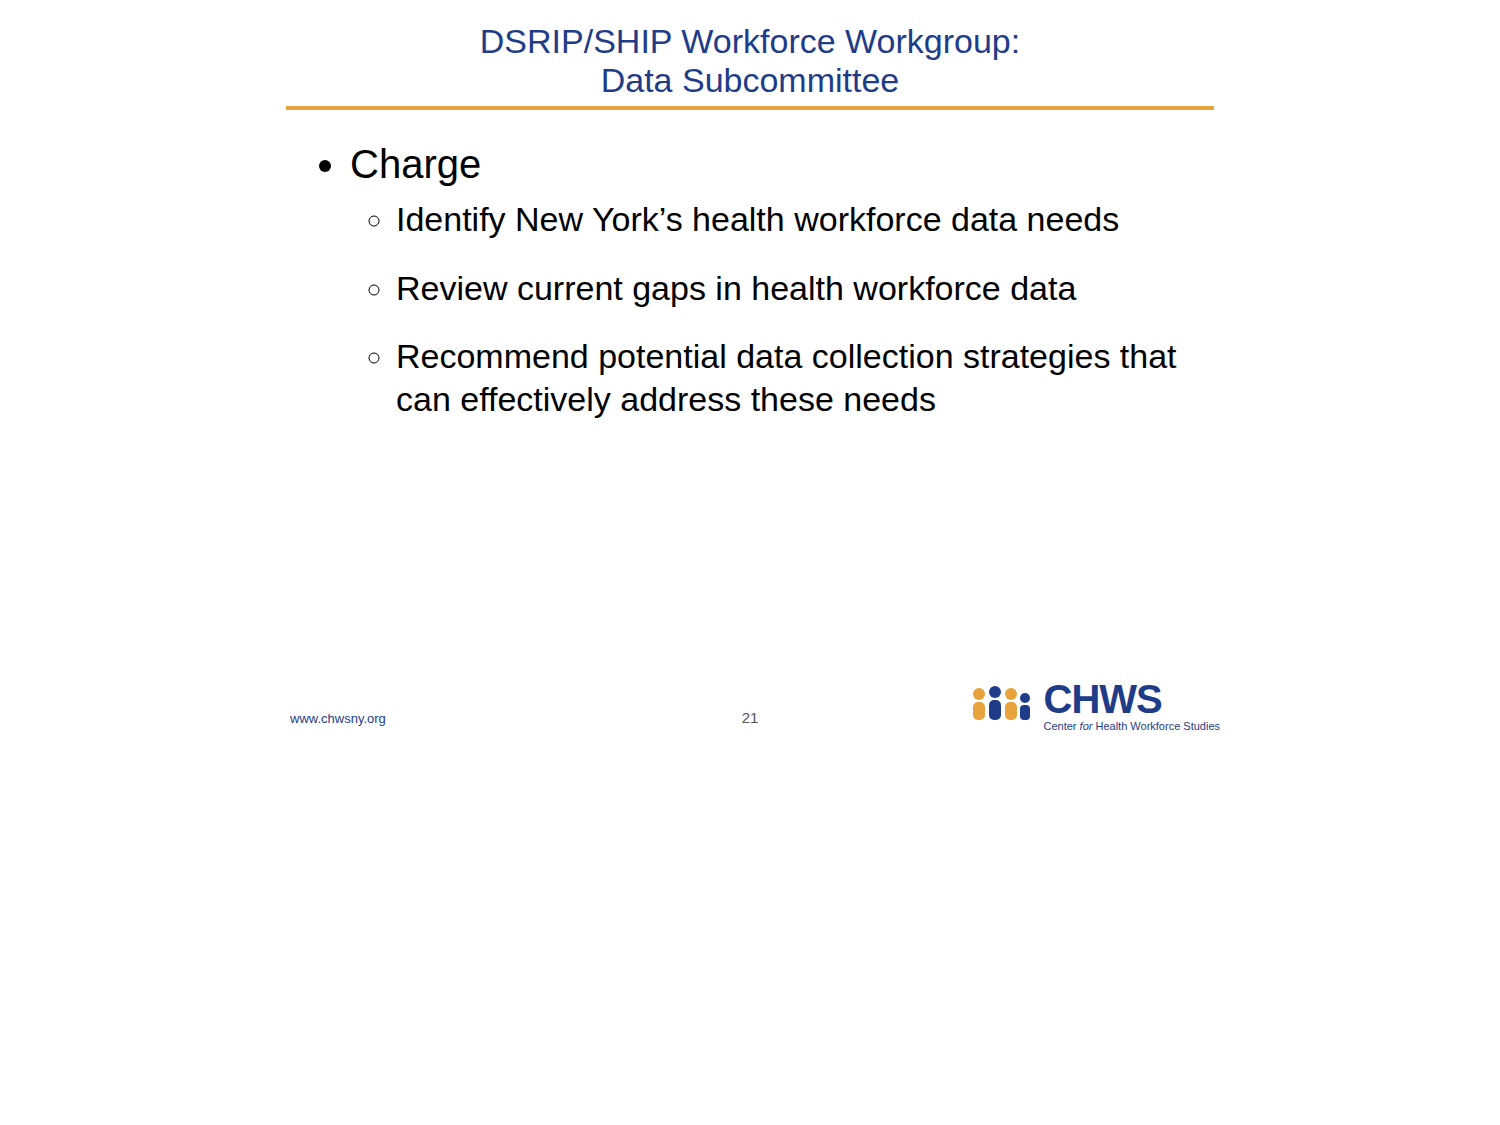DSRIP/SHIP Workforce Workgroup:
Data Subcommittee
Charge
Identify New York’s health workforce data needs
Review current gaps in health workforce data
Recommend potential data collection strategies that can effectively address these needs
www.chwsny.org
21
CHWS
Center for Health Workforce Studies